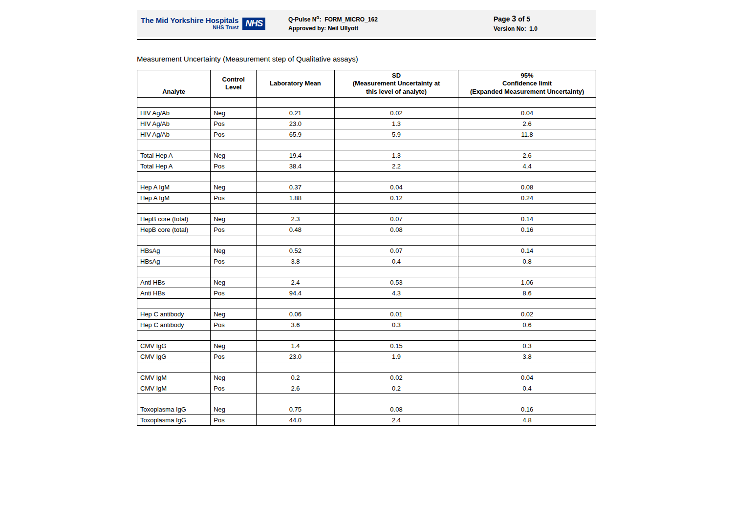The Mid Yorkshire Hospitals NHS Trust
NHS
Q-Pulse No: FORM_MICRO_162
Approved by: Neil Ullyott
Page 3 of 5
Version No: 1.0
Measurement Uncertainty (Measurement step of Qualitative assays)
| Analyte | Control Level | Laboratory Mean | SD (Measurement Uncertainty at this level of analyte) | 95% Confidence limit (Expanded Measurement Uncertainty) |
| --- | --- | --- | --- | --- |
| HIV Ag/Ab | Neg | 0.21 | 0.02 | 0.04 |
| HIV Ag/Ab | Pos | 23.0 | 1.3 | 2.6 |
| HIV Ag/Ab | Pos | 65.9 | 5.9 | 11.8 |
| Total Hep A | Neg | 19.4 | 1.3 | 2.6 |
| Total Hep A | Pos | 38.4 | 2.2 | 4.4 |
| Hep A IgM | Neg | 0.37 | 0.04 | 0.08 |
| Hep A IgM | Pos | 1.88 | 0.12 | 0.24 |
| HepB core (total) | Neg | 2.3 | 0.07 | 0.14 |
| HepB core (total) | Pos | 0.48 | 0.08 | 0.16 |
| HBsAg | Neg | 0.52 | 0.07 | 0.14 |
| HBsAg | Pos | 3.8 | 0.4 | 0.8 |
| Anti HBs | Neg | 2.4 | 0.53 | 1.06 |
| Anti HBs | Pos | 94.4 | 4.3 | 8.6 |
| Hep C antibody | Neg | 0.06 | 0.01 | 0.02 |
| Hep C antibody | Pos | 3.6 | 0.3 | 0.6 |
| CMV IgG | Neg | 1.4 | 0.15 | 0.3 |
| CMV IgG | Pos | 23.0 | 1.9 | 3.8 |
| CMV IgM | Neg | 0.2 | 0.02 | 0.04 |
| CMV IgM | Pos | 2.6 | 0.2 | 0.4 |
| Toxoplasma IgG | Neg | 0.75 | 0.08 | 0.16 |
| Toxoplasma IgG | Pos | 44.0 | 2.4 | 4.8 |